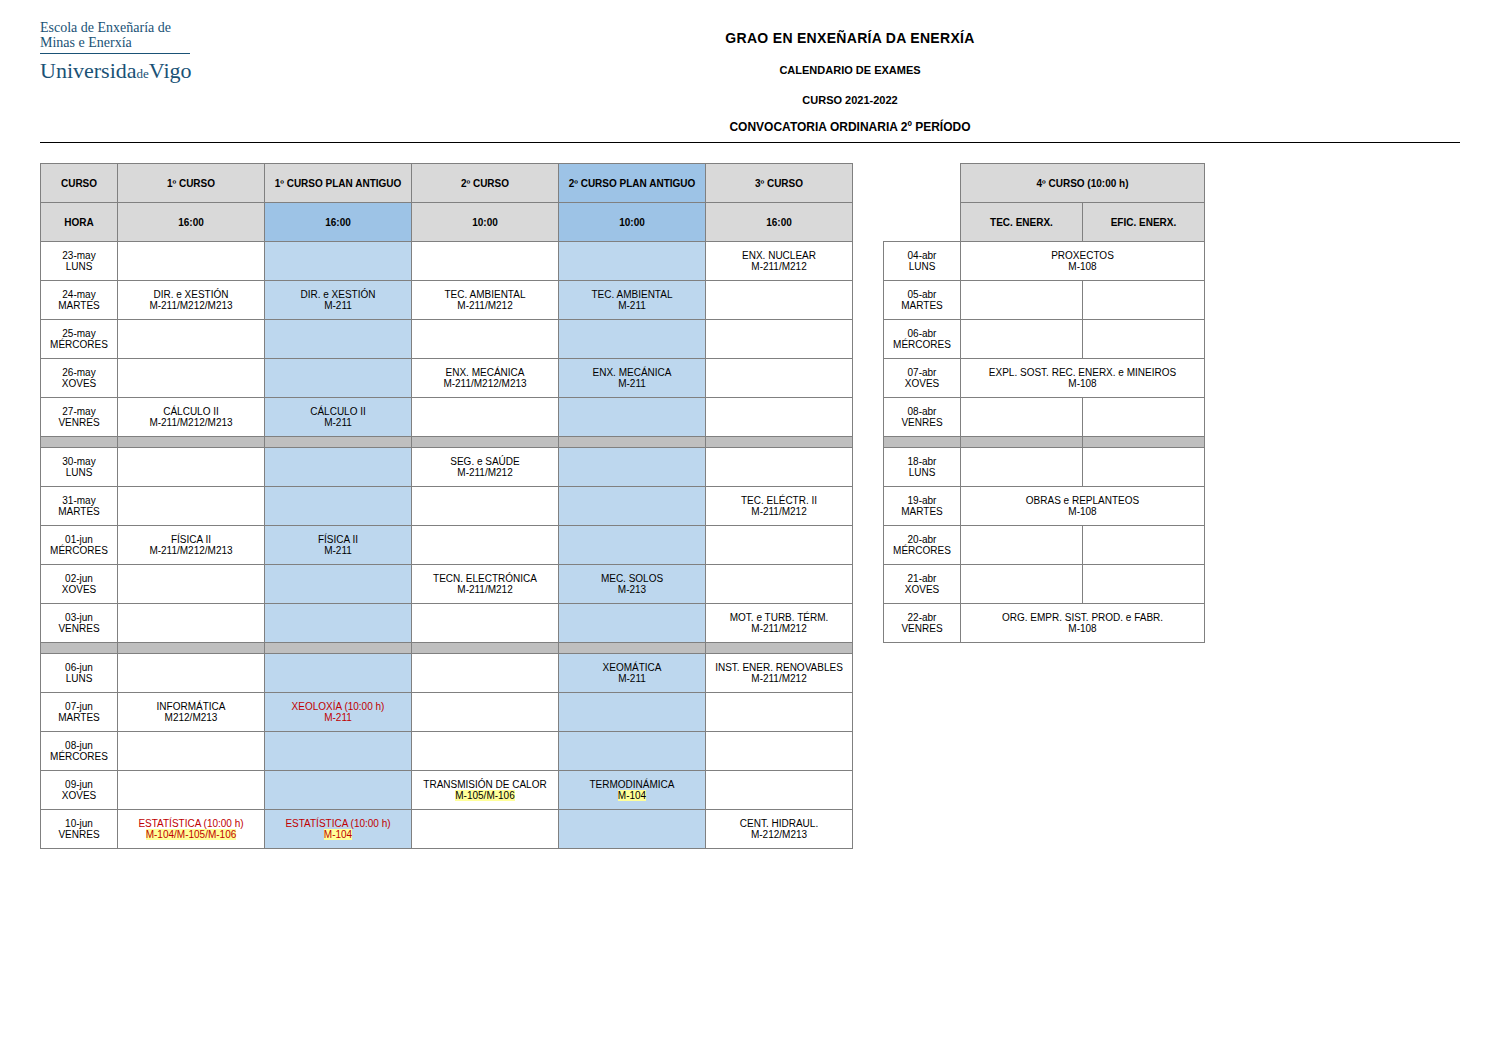Escola de Enxeñaría de
Minas e Enerxía
Universidade Vigo
GRAO EN ENXEÑARÍA DA ENERXÍA
CALENDARIO DE EXAMES
CURSO 2021-2022
CONVOCATORIA ORDINARIA 2º PERÍODO
| CURSO | 1º CURSO | 1º CURSO PLAN ANTIGUO | 2º CURSO | 2º CURSO PLAN ANTIGUO | 3º CURSO |
| HORA | 16:00 | 16:00 | 10:00 | 10:00 | 16:00 |
| 23-may LUNS | | | | | ENX. NUCLEAR M-211/M212 |
| 24-may MARTES | DIR. e XESTIÓN M-211/M212/M213 | DIR. e XESTIÓN M-211 | TEC. AMBIENTAL M-211/M212 | TEC. AMBIENTAL M-211 | |
| 25-may MÉRCORES | | | | | |
| 26-may XOVES | | | ENX. MECÁNICA M-211/M212/M213 | ENX. MECÁNICA M-211 | |
| 27-may VENRES | CÁLCULO II M-211/M212/M213 | CÁLCULO II M-211 | | | |
| 30-may LUNS | | | SEG. e SAÚDE M-211/M212 | | |
| 31-may MARTES | | | | | TEC. ELÉCTR. II M-211/M212 |
| 01-jun MÉRCORES | FÍSICA II M-211/M212/M213 | FÍSICA II M-211 | | | |
| 02-jun XOVES | | | TECN. ELECTRÓNICA M-211/M212 | MEC. SOLOS M-213 | |
| 03-jun VENRES | | | | | MOT. e TURB. TÉRM. M-211/M212 |
| 06-jun LUNS | | | | XEOMÁTICA M-211 | INST. ENER. RENOVABLES M-211/M212 |
| 07-jun MARTES | INFORMÁTICA M212/M213 | XEOLOXÍA (10:00 h) M-211 | | | |
| 08-jun MÉRCORES | | | | | |
| 09-jun XOVES | | | TRANSMISIÓN DE CALOR M-105/M-106 | TERMODINÁMICA M-104 | |
| 10-jun VENRES | ESTATÍSTICA (10:00 h) M-104/M-105/M-106 | ESTATÍSTICA (10:00 h) M-104 | | | CENT. HIDRAUL. M-212/M213 |
| | 4º CURSO (10:00 h) |
| | TEC. ENERX. | EFIC. ENERX. |
| 04-abr LUNS | PROXECTOS M-108 |
| 05-abr MARTES | | |
| 06-abr MÉRCORES | | |
| 07-abr XOVES | EXPL. SOST. REC. ENERX. e MINEIROS M-108 |
| 08-abr VENRES | | |
| 18-abr LUNS | | |
| 19-abr MARTES | OBRAS e REPLANTEOS M-108 |
| 20-abr MÉRCORES | | |
| 21-abr XOVES | | |
| 22-abr VENRES | ORG. EMPR. SIST. PROD. e FABR. M-108 |